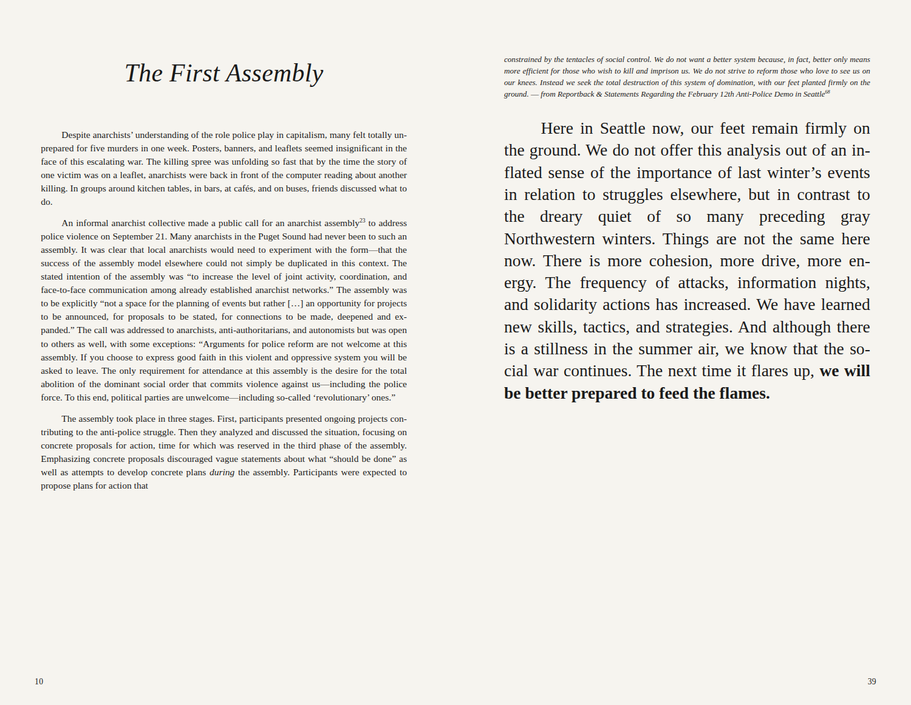The First Assembly
Despite anarchists’ understanding of the role police play in capitalism, many felt totally unprepared for five murders in one week. Posters, banners, and leaflets seemed insignificant in the face of this escalating war. The killing spree was unfolding so fast that by the time the story of one victim was on a leaflet, anarchists were back in front of the computer reading about another killing. In groups around kitchen tables, in bars, at cafés, and on buses, friends discussed what to do.
An informal anarchist collective made a public call for an anarchist assembly23 to address police violence on September 21. Many anarchists in the Puget Sound had never been to such an assembly. It was clear that local anarchists would need to experiment with the form—that the success of the assembly model elsewhere could not simply be duplicated in this context. The stated intention of the assembly was “to increase the level of joint activity, coordination, and face-to-face communication among already established anarchist networks.” The assembly was to be explicitly “not a space for the planning of events but rather […] an opportunity for projects to be announced, for proposals to be stated, for connections to be made, deepened and expanded.” The call was addressed to anarchists, anti-authoritarians, and autonomists but was open to others as well, with some exceptions: “Arguments for police reform are not welcome at this assembly. If you choose to express good faith in this violent and oppressive system you will be asked to leave. The only requirement for attendance at this assembly is the desire for the total abolition of the dominant social order that commits violence against us—including the police force. To this end, political parties are unwelcome—including so-called ‘revolutionary’ ones.”
The assembly took place in three stages. First, participants presented ongoing projects contributing to the anti-police struggle. Then they analyzed and discussed the situation, focusing on concrete proposals for action, time for which was reserved in the third phase of the assembly. Emphasizing concrete proposals discouraged vague statements about what “should be done” as well as attempts to develop concrete plans during the assembly. Participants were expected to propose plans for action that
10
constrained by the tentacles of social control. We do not want a better system because, in fact, better only means more efficient for those who wish to kill and imprison us. We do not strive to reform those who love to see us on our knees. Instead we seek the total destruction of this system of domination, with our feet planted firmly on the ground. — from Reportback & Statements Regarding the February 12th Anti-Police Demo in Seattle68
Here in Seattle now, our feet remain firmly on the ground. We do not offer this analysis out of an inflated sense of the importance of last winter’s events in relation to struggles elsewhere, but in contrast to the dreary quiet of so many preceding gray Northwestern winters. Things are not the same here now. There is more cohesion, more drive, more energy. The frequency of attacks, information nights, and solidarity actions has increased. We have learned new skills, tactics, and strategies. And although there is a stillness in the summer air, we know that the social war continues. The next time it flares up, we will be better prepared to feed the flames.
39